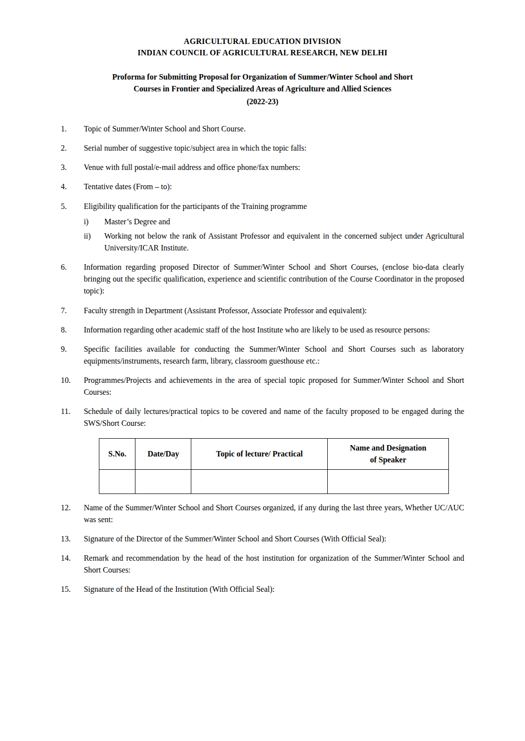AGRICULTURAL EDUCATION DIVISION
INDIAN COUNCIL OF AGRICULTURAL RESEARCH, NEW DELHI
Proforma for Submitting Proposal for Organization of Summer/Winter School and Short Courses in Frontier and Specialized Areas of Agriculture and Allied Sciences (2022-23)
Topic of Summer/Winter School and Short Course.
Serial number of suggestive topic/subject area in which the topic falls:
Venue with full postal/e-mail address and office phone/fax numbers:
Tentative dates (From – to):
Eligibility qualification for the participants of the Training programme
Master’s Degree and
Working not below the rank of Assistant Professor and equivalent in the concerned subject under Agricultural University/ICAR Institute.
Information regarding proposed Director of Summer/Winter School and Short Courses, (enclose bio-data clearly bringing out the specific qualification, experience and scientific contribution of the Course Coordinator in the proposed topic):
Faculty strength in Department (Assistant Professor, Associate Professor and equivalent):
Information regarding other academic staff of the host Institute who are likely to be used as resource persons:
Specific facilities available for conducting the Summer/Winter School and Short Courses such as laboratory equipments/instruments, research farm, library, classroom guesthouse etc.:
Programmes/Projects and achievements in the area of special topic proposed for Summer/Winter School and Short Courses:
Schedule of daily lectures/practical topics to be covered and name of the faculty proposed to be engaged during the SWS/Short Course:
| S.No. | Date/Day | Topic of lecture/ Practical | Name and Designation of Speaker |
| --- | --- | --- | --- |
Name of the Summer/Winter School and Short Courses organized, if any during the last three years, Whether UC/AUC was sent:
Signature of the Director of the Summer/Winter School and Short Courses (With Official Seal):
Remark and recommendation by the head of the host institution for organization of the Summer/Winter School and Short Courses:
Signature of the Head of the Institution (With Official Seal):